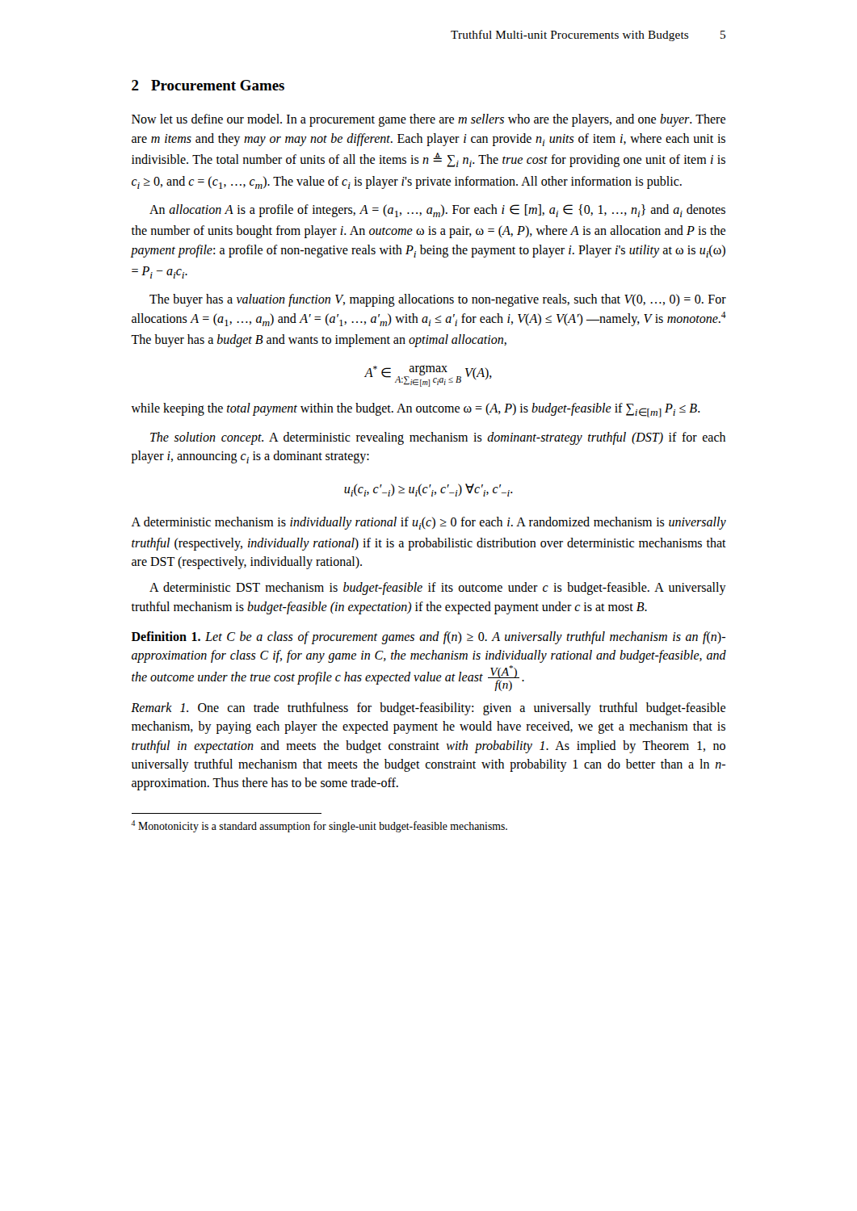Truthful Multi-unit Procurements with Budgets 5
2 Procurement Games
Now let us define our model. In a procurement game there are m sellers who are the players, and one buyer. There are m items and they may or may not be different. Each player i can provide ni units of item i, where each unit is indivisible. The total number of units of all the items is n ≜ ∑i ni. The true cost for providing one unit of item i is ci ≥ 0, and c = (c1, …, cm). The value of ci is player i's private information. All other information is public.
An allocation A is a profile of integers, A = (a1, …, am). For each i ∈ [m], ai ∈ {0, 1, …, ni} and ai denotes the number of units bought from player i. An outcome ω is a pair, ω = (A, P), where A is an allocation and P is the payment profile: a profile of non-negative reals with Pi being the payment to player i. Player i's utility at ω is ui(ω) = Pi − aici.
The buyer has a valuation function V, mapping allocations to non-negative reals, such that V(0, …, 0) = 0. For allocations A = (a1, …, am) and A′ = (a′1, …, a′m) with ai ≤ a′i for each i, V(A) ≤ V(A′) —namely, V is monotone.4 The buyer has a budget B and wants to implement an optimal allocation,
A* ∈ argmax A:∑i∈[m] ciai ≤ B V(A),
while keeping the total payment within the budget. An outcome ω = (A, P) is budget-feasible if ∑i∈[m] Pi ≤ B.
The solution concept. A deterministic revealing mechanism is dominant-strategy truthful (DST) if for each player i, announcing ci is a dominant strategy:
ui(ci, c′−i) ≥ ui(c′i, c′−i) ∀c′i, c′−i.
A deterministic mechanism is individually rational if ui(c) ≥ 0 for each i. A randomized mechanism is universally truthful (respectively, individually rational) if it is a probabilistic distribution over deterministic mechanisms that are DST (respectively, individually rational).
A deterministic DST mechanism is budget-feasible if its outcome under c is budget-feasible. A universally truthful mechanism is budget-feasible (in expectation) if the expected payment under c is at most B.
Definition 1. Let C be a class of procurement games and f(n) ≥ 0. A universally truthful mechanism is an f(n)-approximation for class C if, for any game in C, the mechanism is individually rational and budget-feasible, and the outcome under the true cost profile c has expected value at least V(A*) f(n).
Remark 1. One can trade truthfulness for budget-feasibility: given a universally truthful budget-feasible mechanism, by paying each player the expected payment he would have received, we get a mechanism that is truthful in expectation and meets the budget constraint with probability 1. As implied by Theorem 1, no universally truthful mechanism that meets the budget constraint with probability 1 can do better than a ln n-approximation. Thus there has to be some trade-off.
4Monotonicity is a standard assumption for single-unit budget-feasible mechanisms.